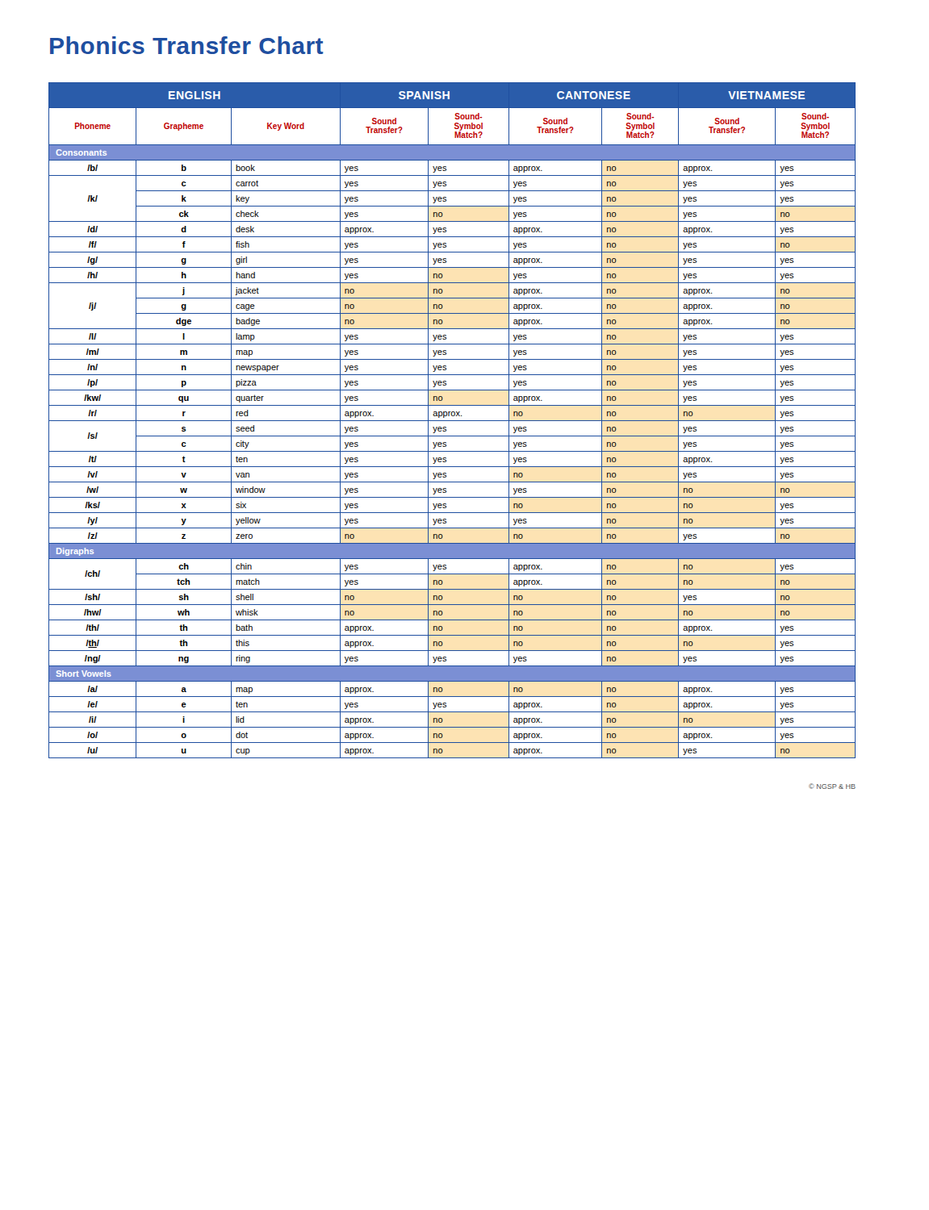Phonics Transfer Chart
| ENGLISH | SPANISH | CANTONESE | VIETNAMESE |
| --- | --- | --- | --- |
| Phoneme | Grapheme | Key Word | Sound Transfer? | Sound- Symbol Match? | Sound Transfer? | Sound- Symbol Match? | Sound Transfer? | Sound- Symbol Match? |
| Consonants |
| /b/ | b | book | yes | yes | approx. | no | approx. | yes |
| /k/ | c | carrot | yes | yes | yes | no | yes | yes |
| k | key | yes | yes | yes | no | yes | yes |
| ck | check | yes | no | yes | no | yes | no |
| /d/ | d | desk | approx. | yes | approx. | no | approx. | yes |
| /f/ | f | fish | yes | yes | yes | no | yes | no |
| /g/ | g | girl | yes | yes | approx. | no | yes | yes |
| /h/ | h | hand | yes | no | yes | no | yes | yes |
| /j/ | j | jacket | no | no | approx. | no | approx. | no |
| g | cage | no | no | approx. | no | approx. | no |
| dge | badge | no | no | approx. | no | approx. | no |
| /l/ | l | lamp | yes | yes | yes | no | yes | yes |
| /m/ | m | map | yes | yes | yes | no | yes | yes |
| /n/ | n | newspaper | yes | yes | yes | no | yes | yes |
| /p/ | p | pizza | yes | yes | yes | no | yes | yes |
| /kw/ | qu | quarter | yes | no | approx. | no | yes | yes |
| /r/ | r | red | approx. | approx. | no | no | no | yes |
| /s/ | s | seed | yes | yes | yes | no | yes | yes |
| c | city | yes | yes | yes | no | yes | yes |
| /t/ | t | ten | yes | yes | yes | no | approx. | yes |
| /v/ | v | van | yes | yes | no | no | yes | yes |
| /w/ | w | window | yes | yes | yes | no | no | no |
| /ks/ | x | six | yes | yes | no | no | no | yes |
| /y/ | y | yellow | yes | yes | yes | no | no | yes |
| /z/ | z | zero | no | no | no | no | yes | no |
| Digraphs |
| /ch/ | ch | chin | yes | yes | approx. | no | no | yes |
| tch | match | yes | no | approx. | no | no | no |
| /sh/ | sh | shell | no | no | no | no | yes | no |
| /hw/ | wh | whisk | no | no | no | no | no | no |
| /th/ | th | bath | approx. | no | no | no | approx. | yes |
| / th / | th | this | approx. | no | no | no | no | yes |
| /ng/ | ng | ring | yes | yes | yes | no | yes | yes |
| Short Vowels |
| /a/ | a | map | approx. | no | no | no | approx. | yes |
| /e/ | e | ten | yes | yes | approx. | no | approx. | yes |
| /i/ | i | lid | approx. | no | approx. | no | no | yes |
| /o/ | o | dot | approx. | no | approx. | no | approx. | yes |
| /u/ | u | cup | approx. | no | approx. | no | yes | no |
© NGSP & HB